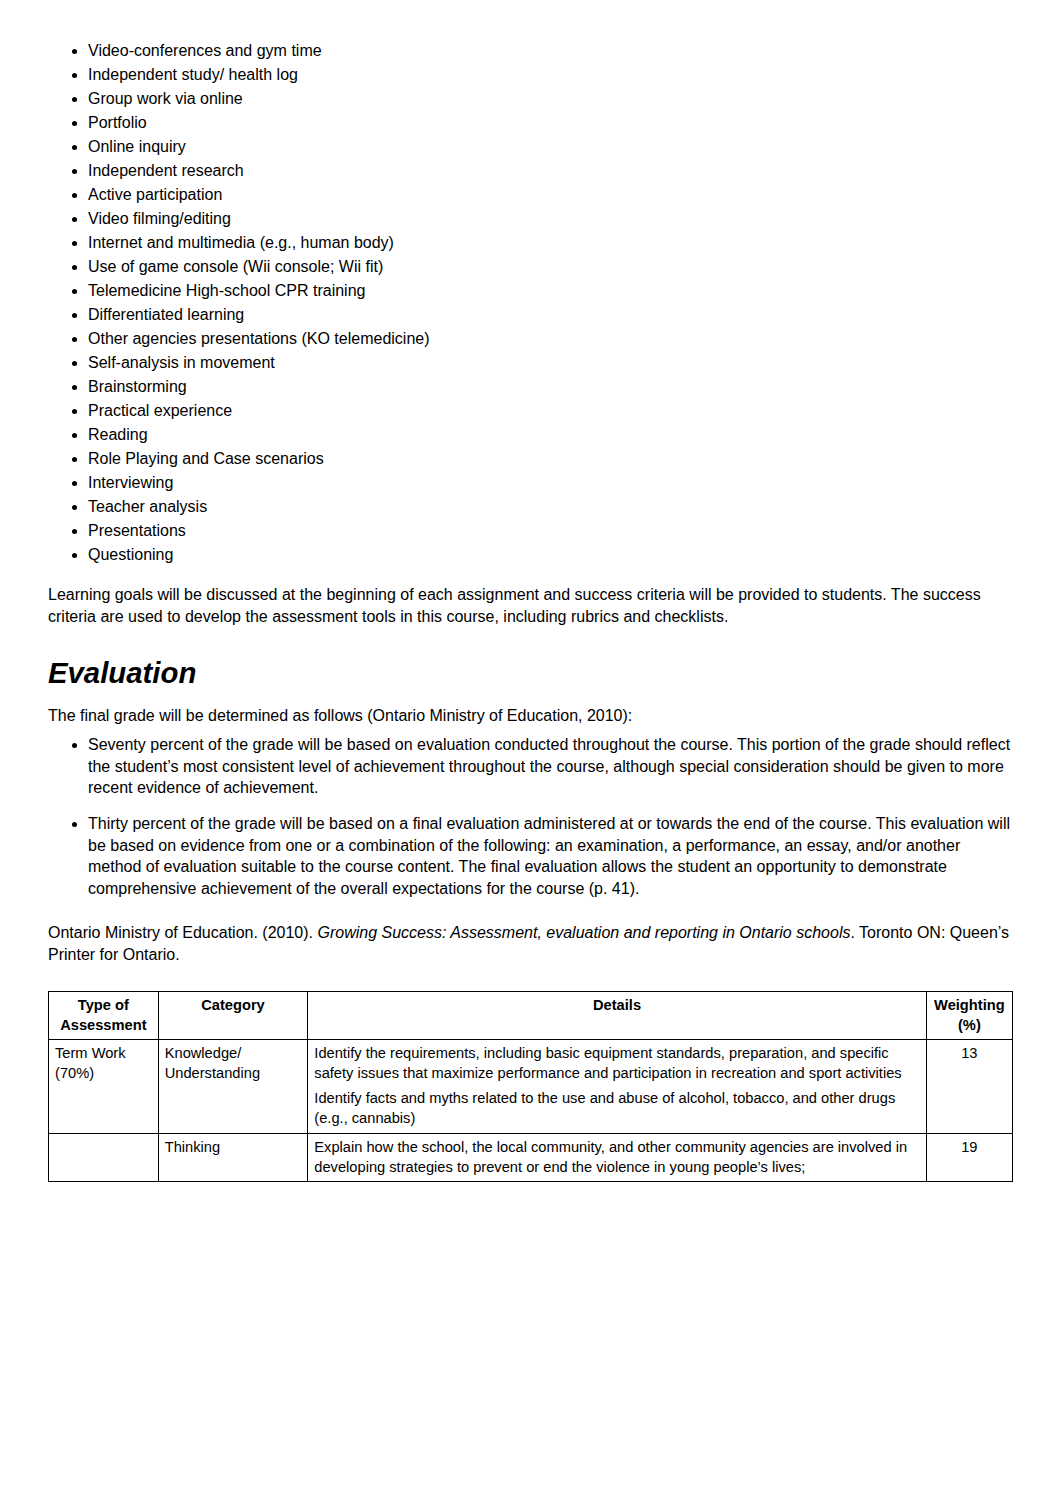Video-conferences and gym time
Independent study/ health log
Group work via online
Portfolio
Online inquiry
Independent research
Active participation
Video filming/editing
Internet and multimedia (e.g., human body)
Use of game console (Wii console; Wii fit)
Telemedicine High-school CPR training
Differentiated learning
Other agencies presentations (KO telemedicine)
Self-analysis in movement
Brainstorming
Practical experience
Reading
Role Playing and Case scenarios
Interviewing
Teacher analysis
Presentations
Questioning
Learning goals will be discussed at the beginning of each assignment and success criteria will be provided to students. The success criteria are used to develop the assessment tools in this course, including rubrics and checklists.
Evaluation
The final grade will be determined as follows (Ontario Ministry of Education, 2010):
Seventy percent of the grade will be based on evaluation conducted throughout the course. This portion of the grade should reflect the student’s most consistent level of achievement throughout the course, although special consideration should be given to more recent evidence of achievement.
Thirty percent of the grade will be based on a final evaluation administered at or towards the end of the course. This evaluation will be based on evidence from one or a combination of the following: an examination, a performance, an essay, and/or another method of evaluation suitable to the course content. The final evaluation allows the student an opportunity to demonstrate comprehensive achievement of the overall expectations for the course (p. 41).
Ontario Ministry of Education. (2010). Growing Success: Assessment, evaluation and reporting in Ontario schools. Toronto ON: Queen’s Printer for Ontario.
| Type of Assessment | Category | Details | Weighting (%) |
| --- | --- | --- | --- |
| Term Work (70%) | Knowledge/ Understanding | Identify the requirements, including basic equipment standards, preparation, and specific safety issues that maximize performance and participation in recreation and sport activities Identify facts and myths related to the use and abuse of alcohol, tobacco, and other drugs (e.g., cannabis) | 13 |
| | Thinking | Explain how the school, the local community, and other community agencies are involved in developing strategies to prevent or end the violence in young people’s lives; | 19 |